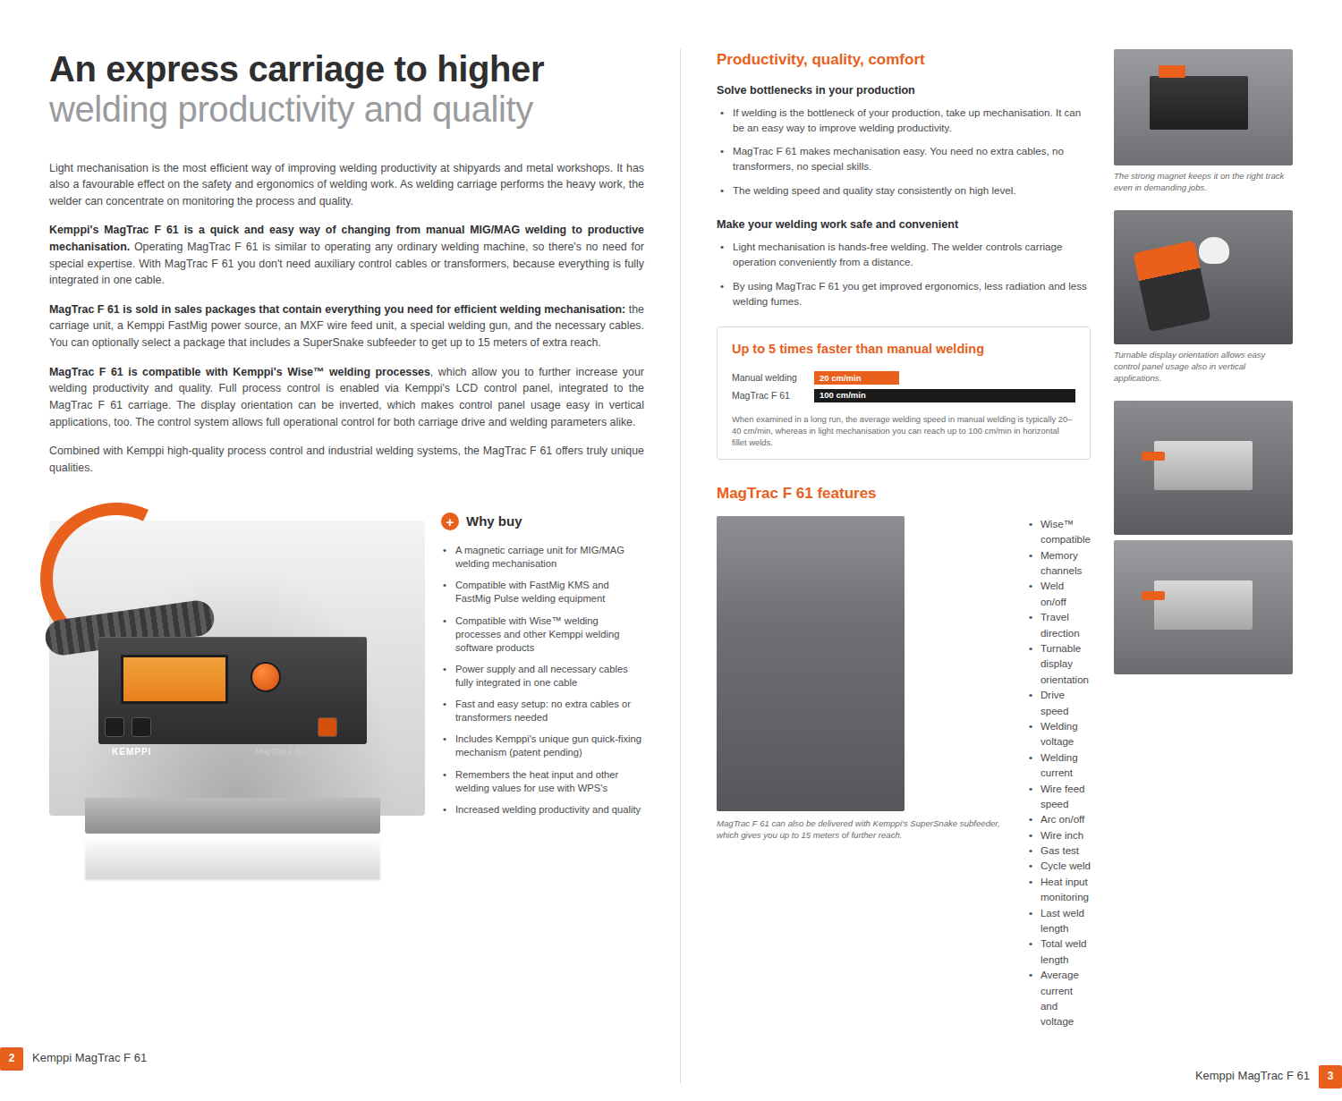An express carriage to higherwelding productivity and quality
Light mechanisation is the most efficient way of improving welding productivity at shipyards and metal workshops. It has also a favourable effect on the safety and ergonomics of welding work. As welding carriage performs the heavy work, the welder can concentrate on monitoring the process and quality.
Kemppi's MagTrac F 61 is a quick and easy way of changing from manual MIG/MAG welding to productive mechanisation. Operating MagTrac F 61 is similar to operating any ordinary welding machine, so there's no need for special expertise. With MagTrac F 61 you don't need auxiliary control cables or transformers, because everything is fully integrated in one cable.
MagTrac F 61 is sold in sales packages that contain everything you need for efficient welding mechanisation: the carriage unit, a Kemppi FastMig power source, an MXF wire feed unit, a special welding gun, and the necessary cables. You can optionally select a package that includes a SuperSnake subfeeder to get up to 15 meters of extra reach.
MagTrac F 61 is compatible with Kemppi's Wise™ welding processes, which allow you to further increase your welding productivity and quality. Full process control is enabled via Kemppi's LCD control panel, integrated to the MagTrac F 61 carriage. The display orientation can be inverted, which makes control panel usage easy in vertical applications, too. The control system allows full operational control for both carriage drive and welding parameters alike.
Combined with Kemppi high-quality process control and industrial welding systems, the MagTrac F 61 offers truly unique qualities.
KEMPPI
MagTrac F 61
+
Why buy
A magnetic carriage unit for MIG/MAG welding mechanisation
Compatible with FastMig KMS and FastMig Pulse welding equipment
Compatible with Wise™ welding processes and other Kemppi welding software products
Power supply and all necessary cables fully integrated in one cable
Fast and easy setup: no extra cables or transformers needed
Includes Kemppi's unique gun quick-fixing mechanism (patent pending)
Remembers the heat input and other welding values for use with WPS's
Increased welding productivity and quality
2 Kemppi MagTrac F 61
Productivity, quality, comfort
Solve bottlenecks in your production
If welding is the bottleneck of your production, take up mechanisation. It can be an easy way to improve welding productivity.
MagTrac F 61 makes mechanisation easy. You need no extra cables, no transformers, no special skills.
The welding speed and quality stay consistently on high level.
Make your welding work safe and convenient
Light mechanisation is hands-free welding. The welder controls carriage operation conveniently from a distance.
By using MagTrac F 61 you get improved ergonomics, less radiation and less welding fumes.
Up to 5 times faster than manual welding
Manual welding 20 cm/min
MagTrac F 61 100 cm/min
When examined in a long run, the average welding speed in manual welding is typically 20–40 cm/min, whereas in light mechanisation you can reach up to 100 cm/min in horizontal fillet welds.
MagTrac F 61 features
MagTrac F 61 can also be delivered with Kemppi's SuperSnake subfeeder, which gives you up to 15 meters of further reach.
Wise™ compatible
Memory channels
Weld on/off
Travel direction
Turnable display orientation
Drive speed
Welding voltage
Welding current
Wire feed speed
Arc on/off
Wire inch
Gas test
Cycle weld
Heat input monitoring
Last weld length
Total weld length
Average current and voltage
The strong magnet keeps it on the right track even in demanding jobs.
Turnable display orientation allows easy control panel usage also in vertical applications.
Kemppi MagTrac F 61 3